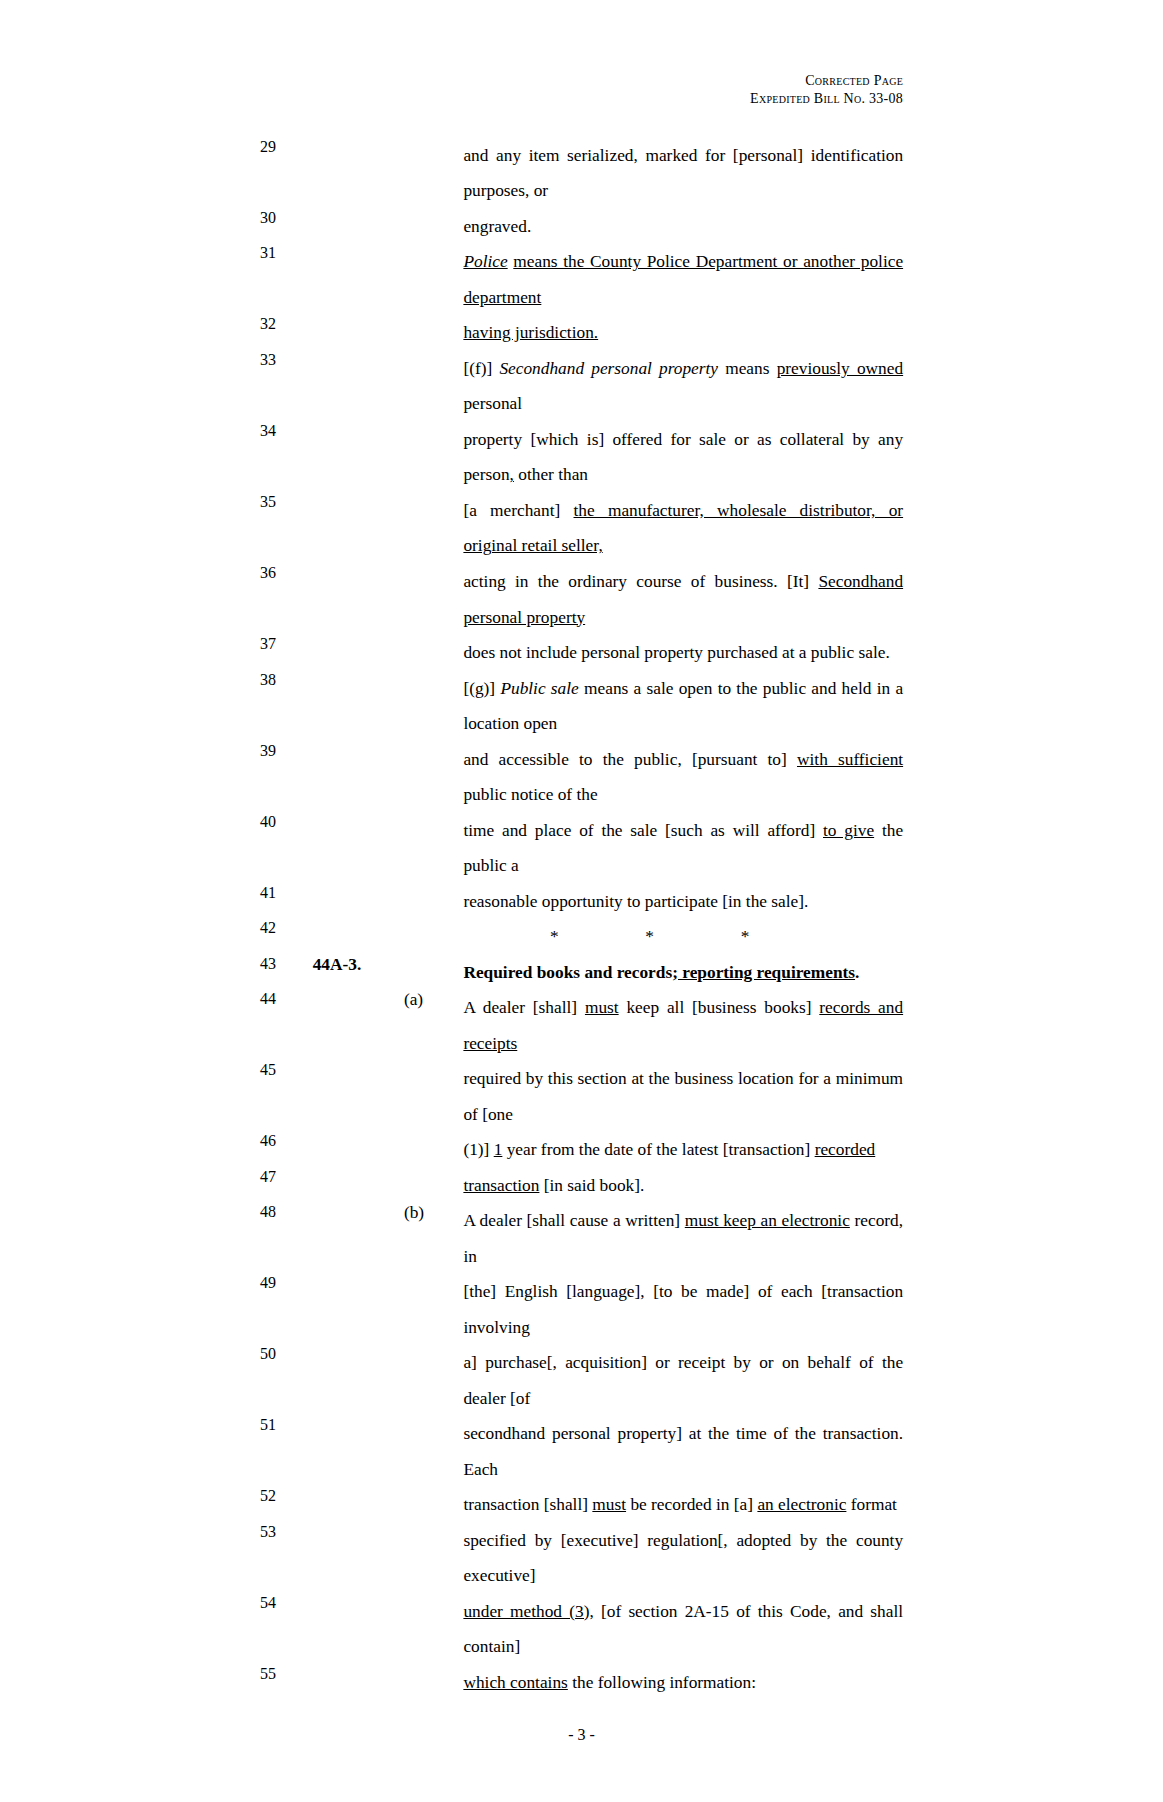Corrected Page Expedited Bill No. 33-08
| 29 | | | and any item serialized, marked for [personal] identification purposes, or |
| 30 | | | engraved. |
| 31 | | | Police means the County Police Department or another police department |
| 32 | | | having jurisdiction. |
| 33 | | | [(f)] Secondhand personal property means previously owned personal |
| 34 | | | property [which is] offered for sale or as collateral by any person , other than |
| 35 | | | [a merchant] the manufacturer, wholesale distributor, or original retail seller, |
| 36 | | | acting in the ordinary course of business. [It] Secondhand personal property |
| 37 | | | does not include personal property purchased at a public sale. |
| 38 | | | [(g)] Public sale means a sale open to the public and held in a location open |
| 39 | | | and accessible to the public , [pursuant to] with sufficient public notice of the |
| 40 | | | time and place of the sale [such as will afford] to give the public a |
| 41 | | | reasonable opportunity to participate [in the sale]. |
| 42 | | | * * * |
| 43 | 44A-3. | | Required books and records ; reporting requirements . |
| 44 | | (a) | A dealer [shall] must keep all [business books] records and receipts |
| 45 | | | required by this section at the business location for a minimum of [one |
| 46 | | | (1)] 1 year from the date of the latest [transaction] recorded |
| 47 | | | transaction [in said book]. |
| 48 | | (b) | A dealer [shall cause a written] must keep an electronic record, in |
| 49 | | | [the] English [language], [to be made] of each [transaction involving |
| 50 | | | a] purchase[, acquisition] or receipt by or on behalf of the dealer [of |
| 51 | | | secondhand personal property] at the time of the transaction. Each |
| 52 | | | transaction [shall] must be recorded in [a] an electronic format |
| 53 | | | specified by [executive] regulation[, adopted by the county executive] |
| 54 | | | under method (3), [of section 2A-15 of this Code, and shall contain] |
| 55 | | | which contains the following information: |
- 3 -